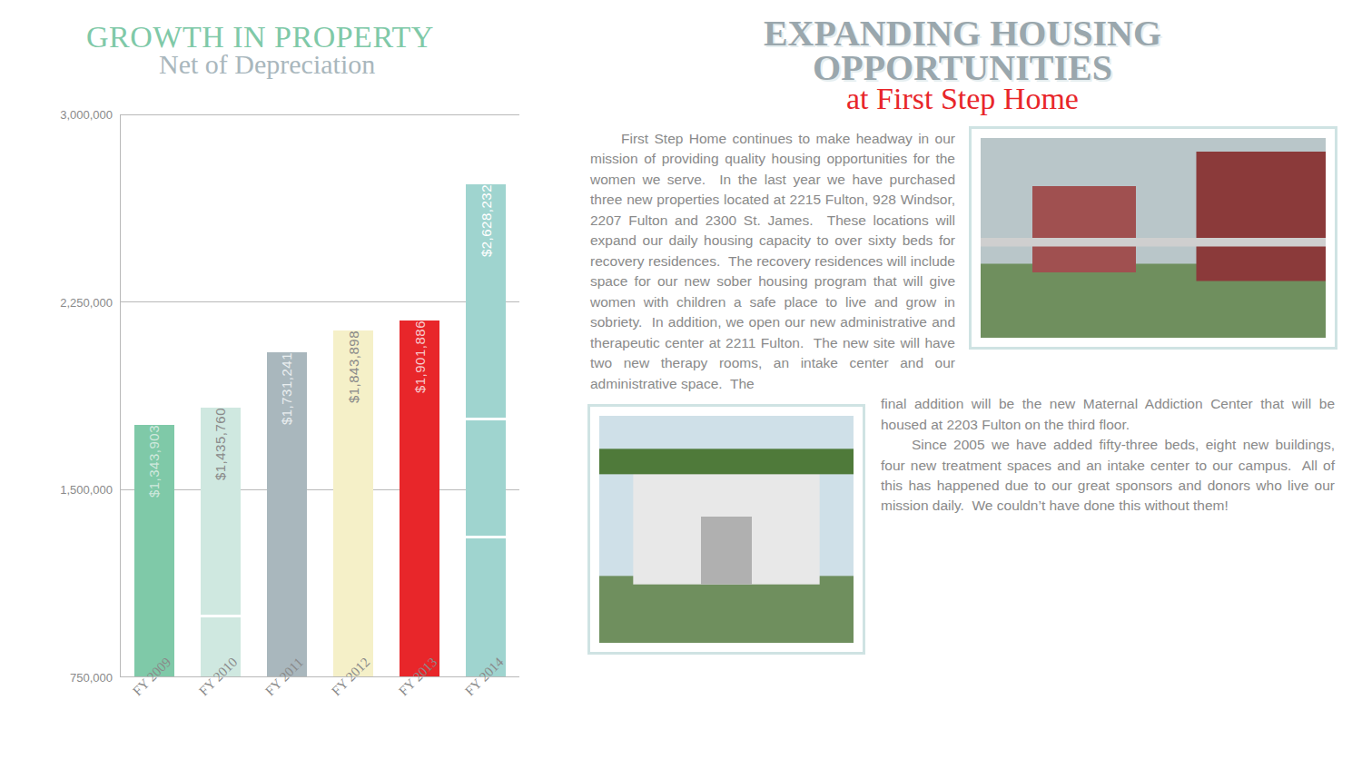Growth in Property
Net of Depreciation
3,000,000 2,250,000 1,500,000 750,000
$1,343,903
$1,435,760
$1,731,241
$1,843,898
$1,901,886
$2,628,232
FY 2009 FY 2010 FY 2011 FY 2012 FY 2013 FY 2014
Expanding Housing
Opportunities
at First Step Home
First Step Home continues to make headway in our mission of providing quality housing opportunities for the women we serve. In the last year we have purchased three new properties located at 2215 Fulton, 928 Windsor, 2207 Fulton and 2300 St. James. These locations will expand our daily housing capacity to over sixty beds for recovery residences. The recovery residences will include space for our new sober housing program that will give women with children a safe place to live and grow in sobriety. In addition, we open our new administrative and therapeutic center at 2211 Fulton. The new site will have two new therapy rooms, an intake center and our administrative space. The
final addition will be the new Maternal Addiction Center that will be housed at 2203 Fulton on the third floor.
Since 2005 we have added fifty-three beds, eight new buildings, four new treatment spaces and an intake center to our campus. All of this has happened due to our great sponsors and donors who live our mission daily. We couldn’t have done this without them!